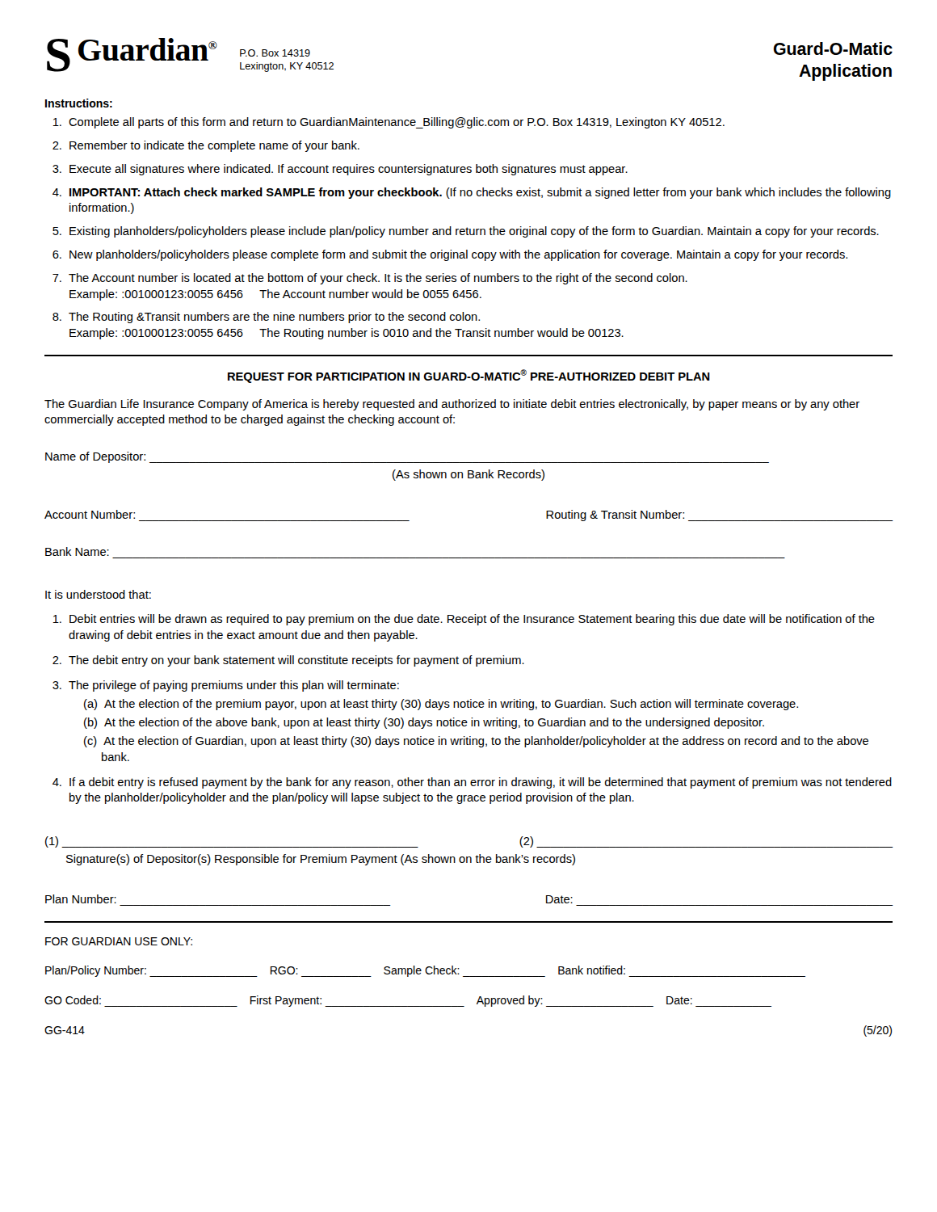S
Guardian®
P.O. Box 14319
Lexington, KY 40512
Guard-O-Matic
Application
Instructions:
Complete all parts of this form and return to GuardianMaintenance_Billing@glic.com or P.O. Box 14319, Lexington KY 40512.
Remember to indicate the complete name of your bank.
Execute all signatures where indicated. If account requires countersignatures both signatures must appear.
IMPORTANT: Attach check marked SAMPLE from your checkbook. (If no checks exist, submit a signed letter from your bank which includes the following information.)
Existing planholders/policyholders please include plan/policy number and return the original copy of the form to Guardian. Maintain a copy for your records.
New planholders/policyholders please complete form and submit the original copy with the application for coverage. Maintain a copy for your records.
The Account number is located at the bottom of your check. It is the series of numbers to the right of the second colon.
Example: :001000123:0055 6456 The Account number would be 0055 6456.
The Routing &Transit numbers are the nine numbers prior to the second colon.
Example: :001000123:0055 6456 The Routing number is 0010 and the Transit number would be 00123.
REQUEST FOR PARTICIPATION IN GUARD-O-MATIC® PRE-AUTHORIZED DEBIT PLAN
The Guardian Life Insurance Company of America is hereby requested and authorized to initiate debit entries electronically, by paper means or by any other commercially accepted method to be charged against the checking account of:
Name of Depositor: ______________________________________________________________________________________________
(As shown on Bank Records)
Account Number: _________________________________________
Routing & Transit Number: _______________________________
Bank Name: ______________________________________________________________________________________________________
It is understood that:
Debit entries will be drawn as required to pay premium on the due date. Receipt of the Insurance Statement bearing this due date will be notification of the drawing of debit entries in the exact amount due and then payable.
The debit entry on your bank statement will constitute receipts for payment of premium.
The privilege of paying premiums under this plan will terminate:
(a) At the election of the premium payor, upon at least thirty (30) days notice in writing, to Guardian. Such action will terminate coverage.
(b) At the election of the above bank, upon at least thirty (30) days notice in writing, to Guardian and to the undersigned depositor.
(c) At the election of Guardian, upon at least thirty (30) days notice in writing, to the planholder/policyholder at the address on record and to the above bank.
If a debit entry is refused payment by the bank for any reason, other than an error in drawing, it will be determined that payment of premium was not tendered by the planholder/policyholder and the plan/policy will lapse subject to the grace period provision of the plan.
(1) ______________________________________________________
(2) ______________________________________________________
Signature(s) of Depositor(s) Responsible for Premium Payment (As shown on the bank’s records)
Plan Number: _________________________________________
Date: ________________________________________________
FOR GUARDIAN USE ONLY:
Plan/Policy Number: _________________ RGO: ___________ Sample Check: _____________ Bank notified: ____________________________
GO Coded: _____________________ First Payment: ______________________ Approved by: _________________ Date: ____________
GG-414
(5/20)